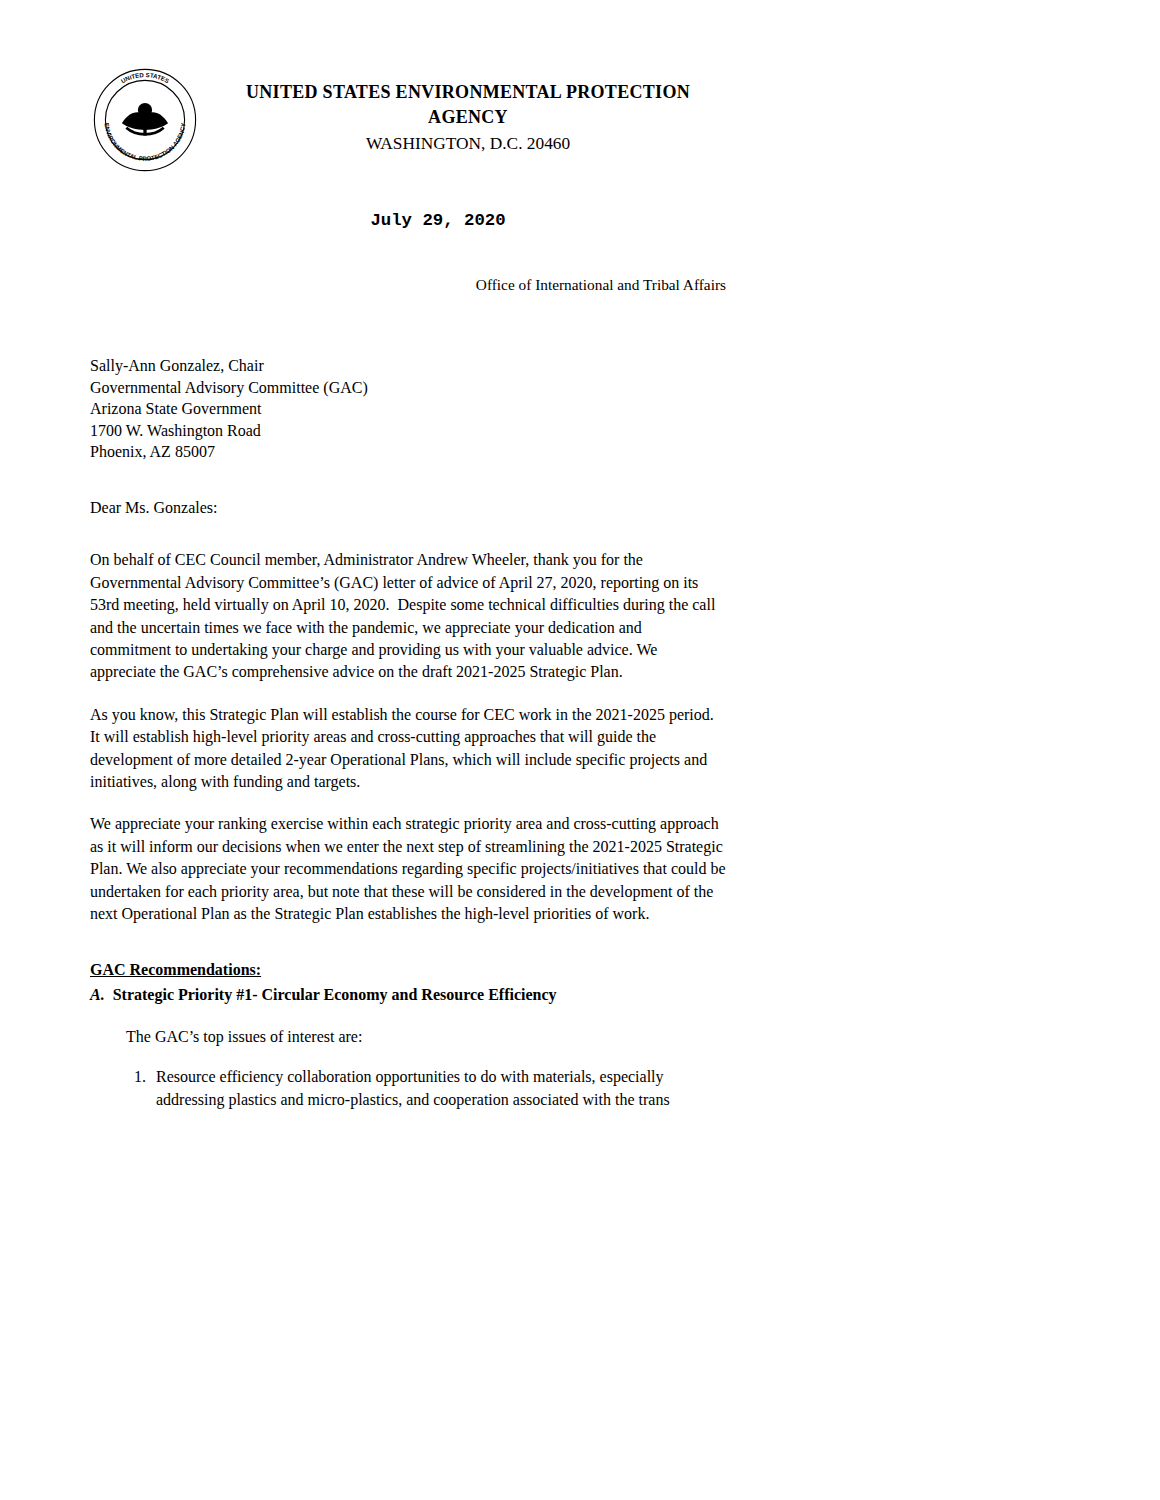UNITED STATES ENVIRONMENTAL PROTECTION AGENCY
UNITED STATES ENVIRONMENTAL PROTECTION AGENCY
WASHINGTON, D.C. 20460
July 29, 2020
Office of International and Tribal Affairs
Sally-Ann Gonzalez, Chair
Governmental Advisory Committee (GAC)
Arizona State Government
1700 W. Washington Road
Phoenix, AZ 85007
Dear Ms. Gonzales:
On behalf of CEC Council member, Administrator Andrew Wheeler, thank you for the Governmental Advisory Committee’s (GAC) letter of advice of April 27, 2020, reporting on its 53rd meeting, held virtually on April 10, 2020. Despite some technical difficulties during the call and the uncertain times we face with the pandemic, we appreciate your dedication and commitment to undertaking your charge and providing us with your valuable advice. We appreciate the GAC’s comprehensive advice on the draft 2021-2025 Strategic Plan.
As you know, this Strategic Plan will establish the course for CEC work in the 2021-2025 period. It will establish high-level priority areas and cross-cutting approaches that will guide the development of more detailed 2-year Operational Plans, which will include specific projects and initiatives, along with funding and targets.
We appreciate your ranking exercise within each strategic priority area and cross-cutting approach as it will inform our decisions when we enter the next step of streamlining the 2021-2025 Strategic Plan. We also appreciate your recommendations regarding specific projects/initiatives that could be undertaken for each priority area, but note that these will be considered in the development of the next Operational Plan as the Strategic Plan establishes the high-level priorities of work.
GAC Recommendations:
A. Strategic Priority #1- Circular Economy and Resource Efficiency
The GAC’s top issues of interest are:
Resource efficiency collaboration opportunities to do with materials, especially addressing plastics and micro-plastics, and cooperation associated with the trans